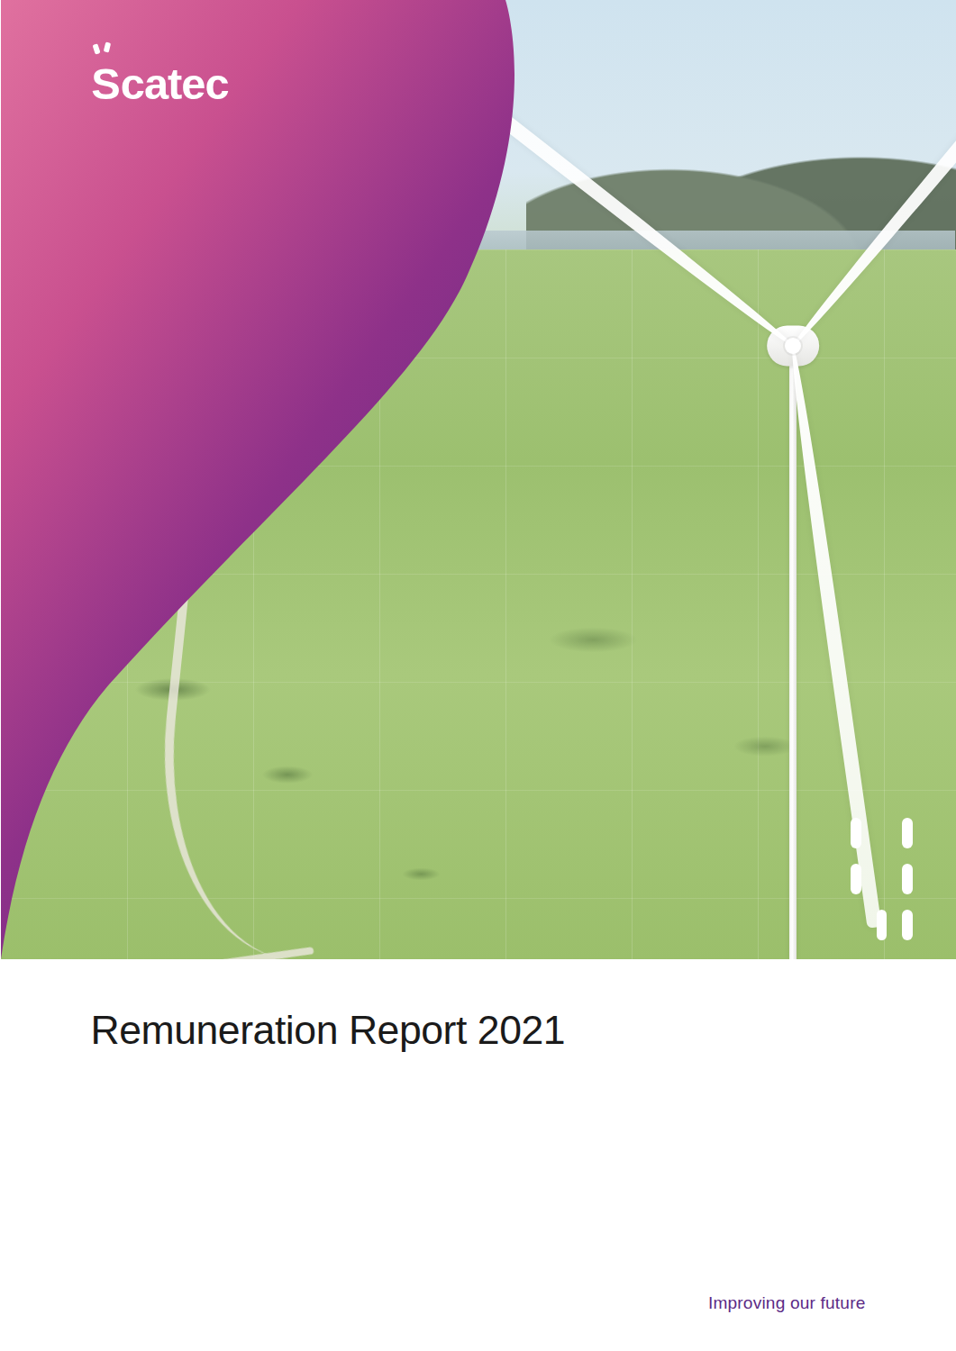Scatec
Remuneration Report 2021
Improving our future